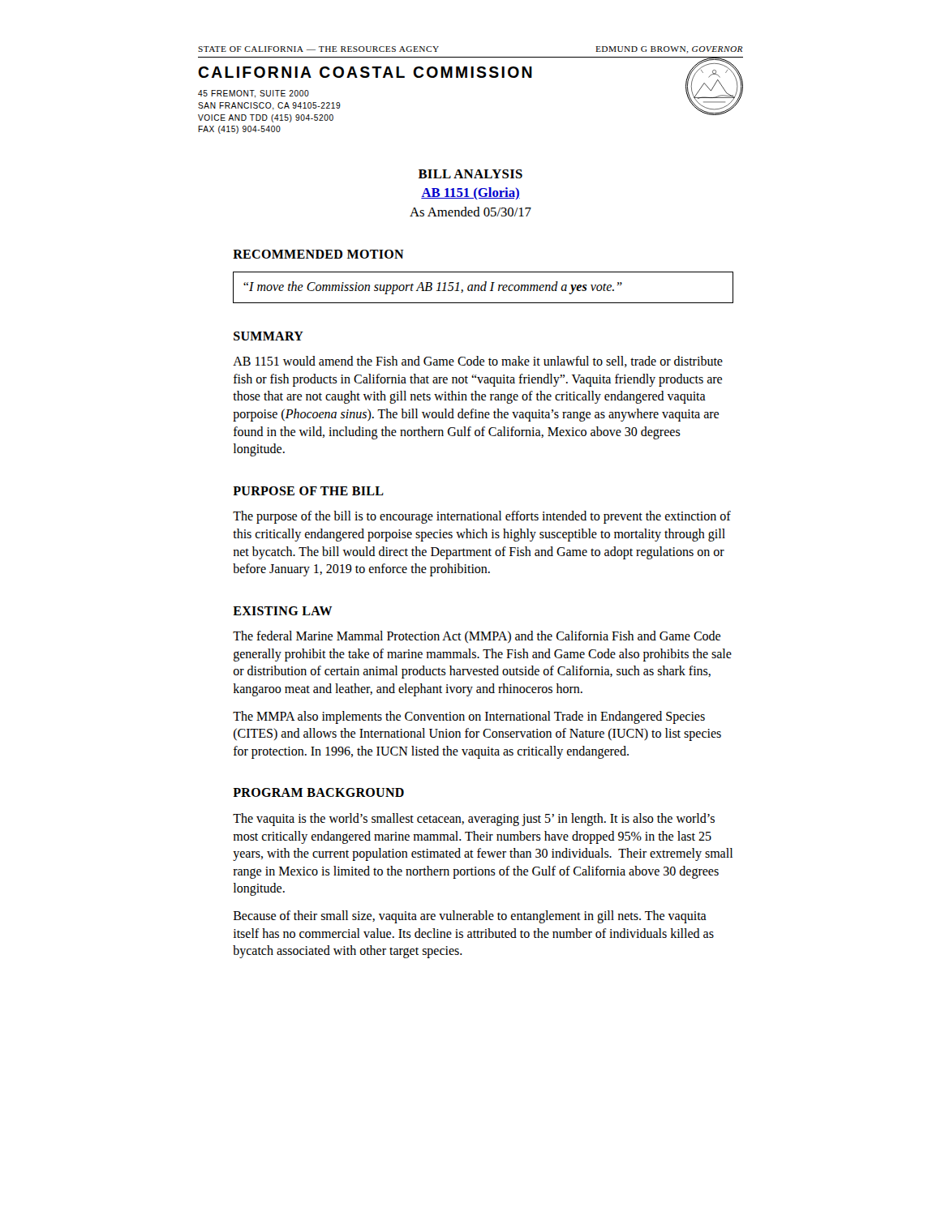State of California — The Resources Agency
Edmund G Brown, Governor
CALIFORNIA COASTAL COMMISSION
45 Fremont, Suite 2000
San Francisco, CA 94105-2219
Voice and TDD (415) 904-5200
Fax (415) 904-5400
BILL ANALYSIS
AB 1151 (Gloria)
As Amended 05/30/17
RECOMMENDED MOTION
“I move the Commission support AB 1151, and I recommend a yes vote.”
SUMMARY
AB 1151 would amend the Fish and Game Code to make it unlawful to sell, trade or distribute fish or fish products in California that are not “vaquita friendly”. Vaquita friendly products are those that are not caught with gill nets within the range of the critically endangered vaquita porpoise (Phocoena sinus). The bill would define the vaquita’s range as anywhere vaquita are found in the wild, including the northern Gulf of California, Mexico above 30 degrees longitude.
PURPOSE OF THE BILL
The purpose of the bill is to encourage international efforts intended to prevent the extinction of this critically endangered porpoise species which is highly susceptible to mortality through gill net bycatch. The bill would direct the Department of Fish and Game to adopt regulations on or before January 1, 2019 to enforce the prohibition.
EXISTING LAW
The federal Marine Mammal Protection Act (MMPA) and the California Fish and Game Code generally prohibit the take of marine mammals. The Fish and Game Code also prohibits the sale or distribution of certain animal products harvested outside of California, such as shark fins, kangaroo meat and leather, and elephant ivory and rhinoceros horn.
The MMPA also implements the Convention on International Trade in Endangered Species (CITES) and allows the International Union for Conservation of Nature (IUCN) to list species for protection. In 1996, the IUCN listed the vaquita as critically endangered.
PROGRAM BACKGROUND
The vaquita is the world’s smallest cetacean, averaging just 5’ in length. It is also the world’s most critically endangered marine mammal. Their numbers have dropped 95% in the last 25 years, with the current population estimated at fewer than 30 individuals. Their extremely small range in Mexico is limited to the northern portions of the Gulf of California above 30 degrees longitude.
Because of their small size, vaquita are vulnerable to entanglement in gill nets. The vaquita itself has no commercial value. Its decline is attributed to the number of individuals killed as bycatch associated with other target species.